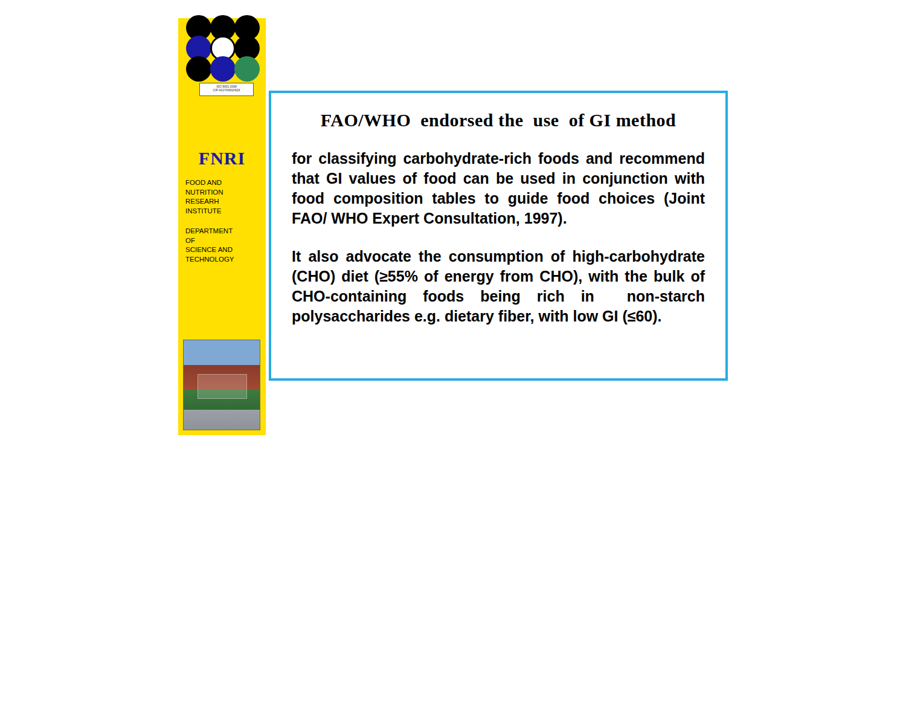ISO 9001:2008
CIP-4217/09/02/629
FNRI
Food and
Nutrition
Researh
Institute
Department
of
Science and
Technology
FAO/WHO endorsed the use of GI method
for classifying carbohydrate-rich foods and recommend that GI values of food can be used in conjunction with food composition tables to guide food choices (Joint FAO/ WHO Expert Consultation, 1997).
It also advocate the consumption of high-carbohydrate (CHO) diet (≥55% of energy from CHO), with the bulk of CHO-containing foods being rich in non-starch polysaccharides e.g. dietary fiber, with low GI (≤60).